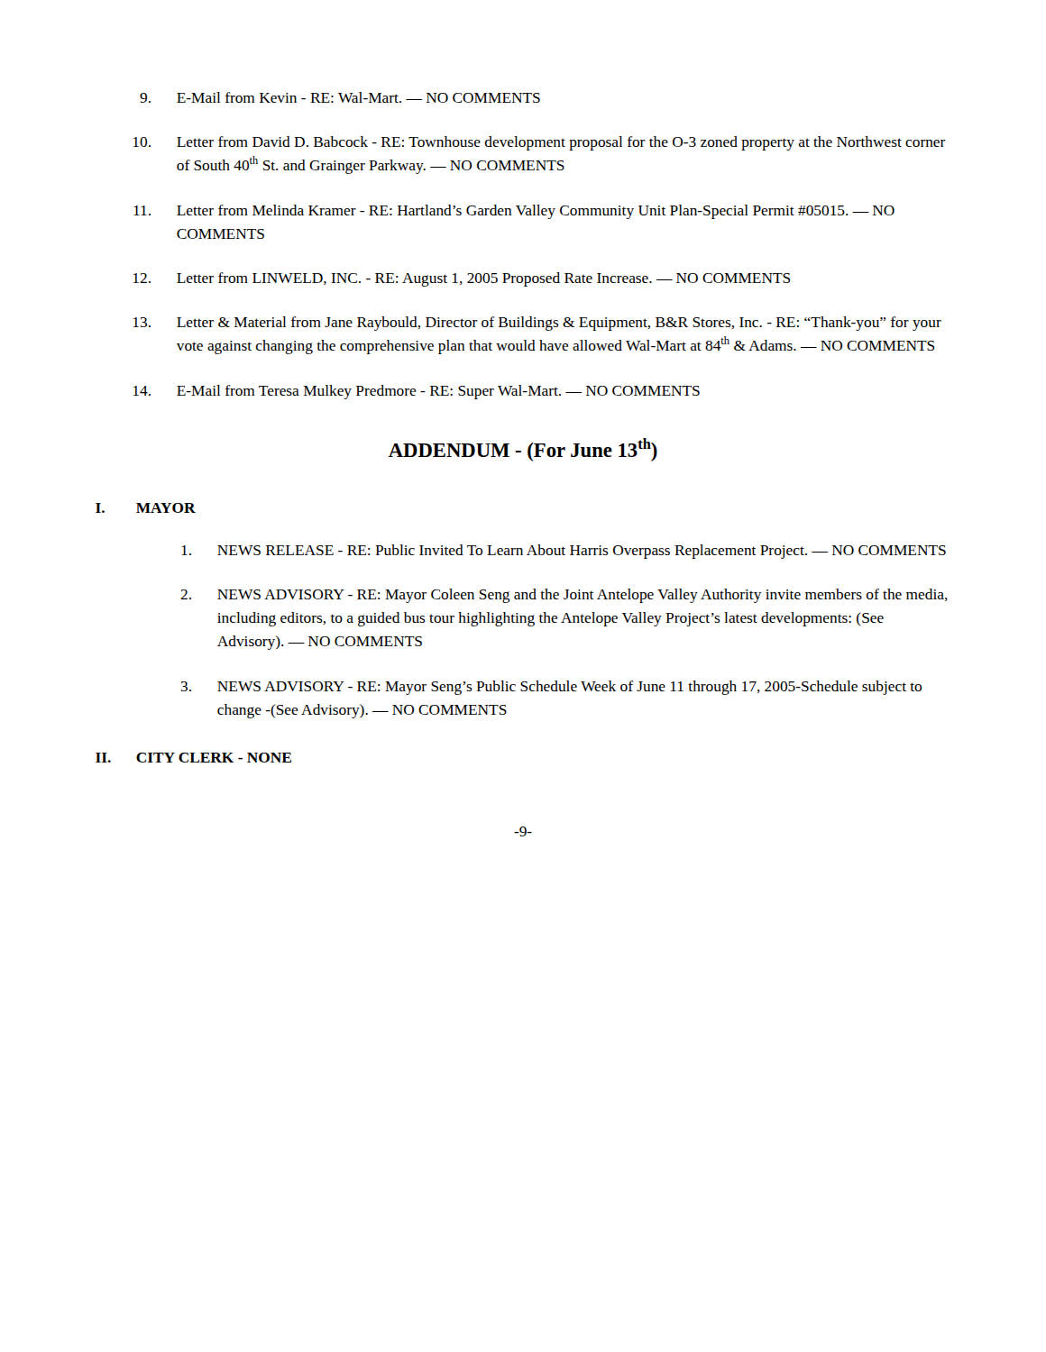9. E-Mail from Kevin - RE: Wal-Mart. — NO COMMENTS
10. Letter from David D. Babcock - RE: Townhouse development proposal for the O-3 zoned property at the Northwest corner of South 40th St. and Grainger Parkway. — NO COMMENTS
11. Letter from Melinda Kramer - RE: Hartland’s Garden Valley Community Unit Plan-Special Permit #05015. — NO COMMENTS
12. Letter from LINWELD, INC. - RE: August 1, 2005 Proposed Rate Increase. — NO COMMENTS
13. Letter & Material from Jane Raybould, Director of Buildings & Equipment, B&R Stores, Inc. - RE: “Thank-you” for your vote against changing the comprehensive plan that would have allowed Wal-Mart at 84th & Adams. — NO COMMENTS
14. E-Mail from Teresa Mulkey Predmore - RE: Super Wal-Mart. — NO COMMENTS
ADDENDUM - (For June 13th)
I.
MAYOR
1. NEWS RELEASE - RE: Public Invited To Learn About Harris Overpass Replacement Project. — NO COMMENTS
2. NEWS ADVISORY - RE: Mayor Coleen Seng and the Joint Antelope Valley Authority invite members of the media, including editors, to a guided bus tour highlighting the Antelope Valley Project’s latest developments: (See Advisory). — NO COMMENTS
3. NEWS ADVISORY - RE: Mayor Seng’s Public Schedule Week of June 11 through 17, 2005-Schedule subject to change -(See Advisory). — NO COMMENTS
II.
CITY CLERK - NONE
-9-